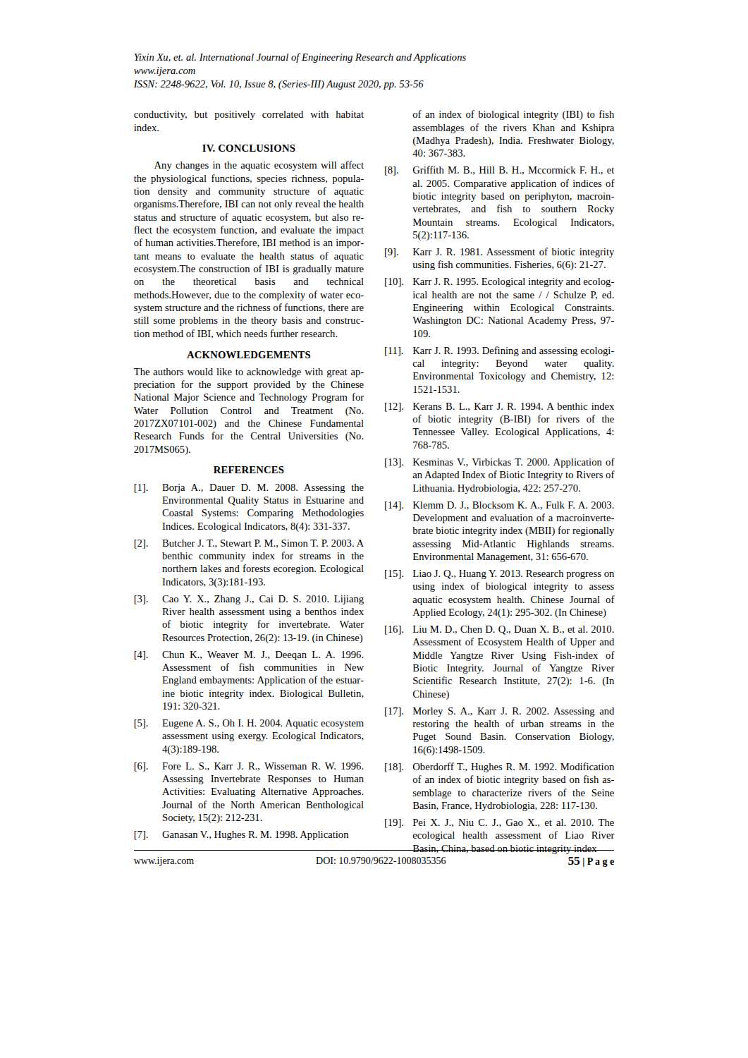Yixin Xu, et. al. International Journal of Engineering Research and Applications
www.ijera.com
ISSN: 2248-9622, Vol. 10, Issue 8, (Series-III) August 2020, pp. 53-56
conductivity, but positively correlated with habitat index.
IV. CONCLUSIONS
Any changes in the aquatic ecosystem will affect the physiological functions, species richness, population density and community structure of aquatic organisms.Therefore, IBI can not only reveal the health status and structure of aquatic ecosystem, but also reflect the ecosystem function, and evaluate the impact of human activities.Therefore, IBI method is an important means to evaluate the health status of aquatic ecosystem.The construction of IBI is gradually mature on the theoretical basis and technical methods.However, due to the complexity of water ecosystem structure and the richness of functions, there are still some problems in the theory basis and construction method of IBI, which needs further research.
ACKNOWLEDGEMENTS
The authors would like to acknowledge with great appreciation for the support provided by the Chinese National Major Science and Technology Program for Water Pollution Control and Treatment (No. 2017ZX07101-002) and the Chinese Fundamental Research Funds for the Central Universities (No. 2017MS065).
REFERENCES
[1]. Borja A., Dauer D. M. 2008. Assessing the Environmental Quality Status in Estuarine and Coastal Systems: Comparing Methodologies Indices. Ecological Indicators, 8(4): 331-337.
[2]. Butcher J. T., Stewart P. M., Simon T. P. 2003. A benthic community index for streams in the northern lakes and forests ecoregion. Ecological Indicators, 3(3):181-193.
[3]. Cao Y. X., Zhang J., Cai D. S. 2010. Lijiang River health assessment using a benthos index of biotic integrity for invertebrate. Water Resources Protection, 26(2): 13-19. (in Chinese)
[4]. Chun K., Weaver M. J., Deeqan L. A. 1996. Assessment of fish communities in New England embayments: Application of the estuarine biotic integrity index. Biological Bulletin, 191: 320-321.
[5]. Eugene A. S., Oh I. H. 2004. Aquatic ecosystem assessment using exergy. Ecological Indicators, 4(3):189-198.
[6]. Fore L. S., Karr J. R., Wisseman R. W. 1996. Assessing Invertebrate Responses to Human Activities: Evaluating Alternative Approaches. Journal of the North American Benthological Society, 15(2): 212-231.
[7]. Ganasan V., Hughes R. M. 1998. Application
of an index of biological integrity (IBI) to fish assemblages of the rivers Khan and Kshipra (Madhya Pradesh), India. Freshwater Biology, 40: 367-383.
[8]. Griffith M. B., Hill B. H., Mccormick F. H., et al. 2005. Comparative application of indices of biotic integrity based on periphyton, macroinvertebrates, and fish to southern Rocky Mountain streams. Ecological Indicators, 5(2):117-136.
[9]. Karr J. R. 1981. Assessment of biotic integrity using fish communities. Fisheries, 6(6): 21-27.
[10]. Karr J. R. 1995. Ecological integrity and ecological health are not the same / / Schulze P, ed. Engineering within Ecological Constraints. Washington DC: National Academy Press, 97-109.
[11]. Karr J. R. 1993. Defining and assessing ecological integrity: Beyond water quality. Environmental Toxicology and Chemistry, 12: 1521-1531.
[12]. Kerans B. L., Karr J. R. 1994. A benthic index of biotic integrity (B-IBI) for rivers of the Tennessee Valley. Ecological Applications, 4: 768-785.
[13]. Kesminas V., Virbickas T. 2000. Application of an Adapted Index of Biotic Integrity to Rivers of Lithuania. Hydrobiologia, 422: 257-270.
[14]. Klemm D. J., Blocksom K. A., Fulk F. A. 2003. Development and evaluation of a macroinvertebrate biotic integrity index (MBII) for regionally assessing Mid-Atlantic Highlands streams. Environmental Management, 31: 656-670.
[15]. Liao J. Q., Huang Y. 2013. Research progress on using index of biological integrity to assess aquatic ecosystem health. Chinese Journal of Applied Ecology, 24(1): 295-302. (In Chinese)
[16]. Liu M. D., Chen D. Q., Duan X. B., et al. 2010. Assessment of Ecosystem Health of Upper and Middle Yangtze River Using Fish-index of Biotic Integrity. Journal of Yangtze River Scientific Research Institute, 27(2): 1-6. (In Chinese)
[17]. Morley S. A., Karr J. R. 2002. Assessing and restoring the health of urban streams in the Puget Sound Basin. Conservation Biology, 16(6):1498-1509.
[18]. Oberdorff T., Hughes R. M. 1992. Modification of an index of biotic integrity based on fish assemblage to characterize rivers of the Seine Basin, France, Hydrobiologia, 228: 117-130.
[19]. Pei X. J., Niu C. J., Gao X., et al. 2010. The ecological health assessment of Liao River Basin, China, based on biotic integrity index
www.ijera.com
DOI: 10.9790/9622-1008035356
55 | P a g e